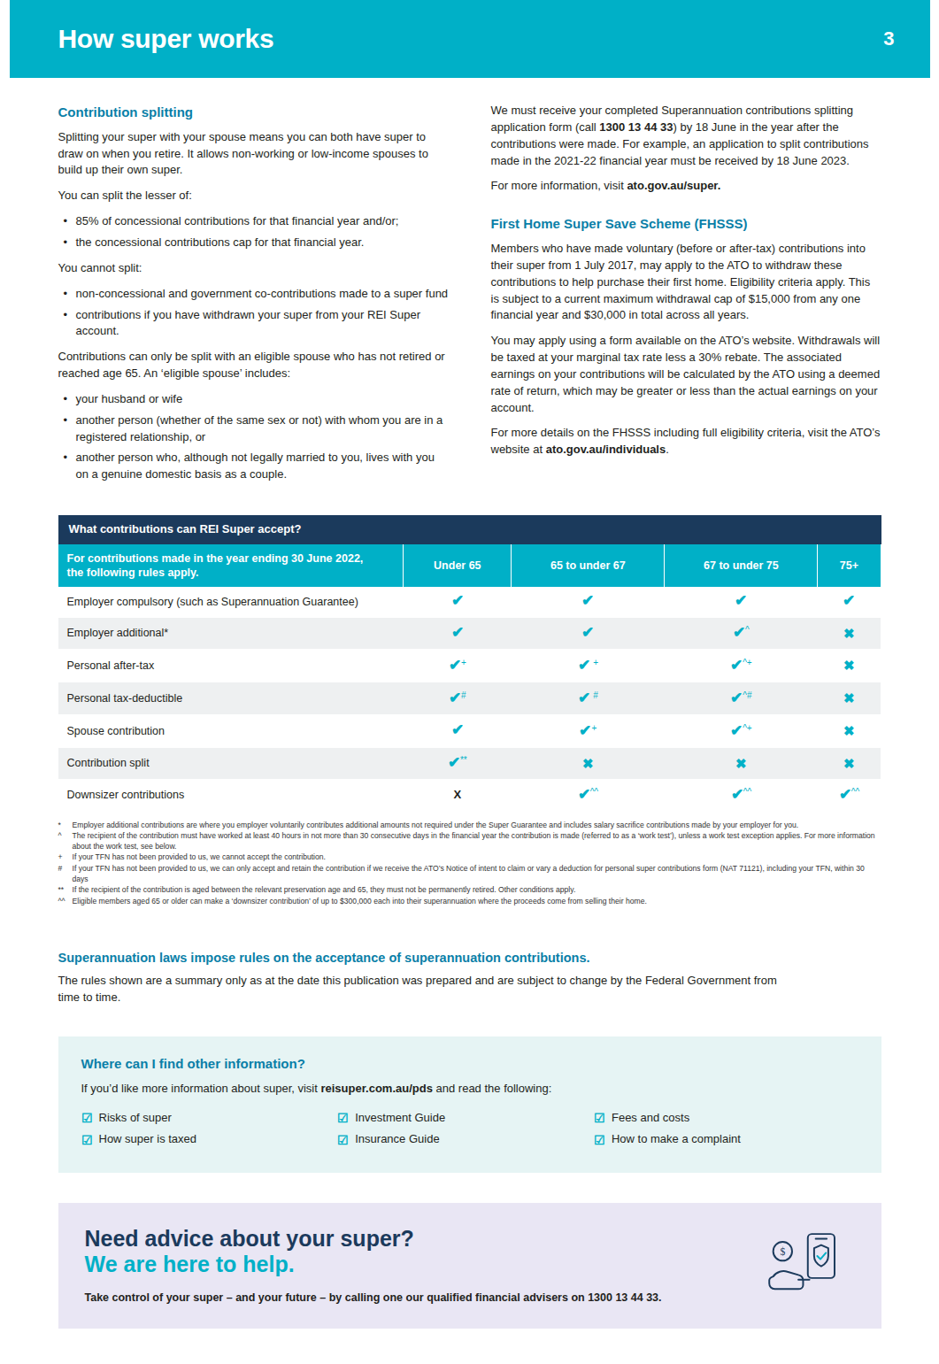How super works
3
Contribution splitting
Splitting your super with your spouse means you can both have super to draw on when you retire. It allows non-working or low-income spouses to build up their own super.
You can split the lesser of:
85% of concessional contributions for that financial year and/or;
the concessional contributions cap for that financial year.
You cannot split:
non-concessional and government co-contributions made to a super fund
contributions if you have withdrawn your super from your REI Super account.
Contributions can only be split with an eligible spouse who has not retired or reached age 65. An ‘eligible spouse’ includes:
your husband or wife
another person (whether of the same sex or not) with whom you are in a registered relationship, or
another person who, although not legally married to you, lives with you on a genuine domestic basis as a couple.
We must receive your completed Superannuation contributions splitting application form (call 1300 13 44 33) by 18 June in the year after the contributions were made. For example, an application to split contributions made in the 2021-22 financial year must be received by 18 June 2023.
For more information, visit ato.gov.au/super.
First Home Super Save Scheme (FHSSS)
Members who have made voluntary (before or after-tax) contributions into their super from 1 July 2017, may apply to the ATO to withdraw these contributions to help purchase their first home. Eligibility criteria apply. This is subject to a current maximum withdrawal cap of $15,000 from any one financial year and $30,000 in total across all years.
You may apply using a form available on the ATO’s website. Withdrawals will be taxed at your marginal tax rate less a 30% rebate. The associated earnings on your contributions will be calculated by the ATO using a deemed rate of return, which may be greater or less than the actual earnings on your account.
For more details on the FHSSS including full eligibility criteria, visit the ATO’s website at ato.gov.au/individuals.
What contributions can REI Super accept?
| For contributions made in the year ending 30 June 2022, the following rules apply. | Under 65 | 65 to under 67 | 67 to under 75 | 75+ |
| --- | --- | --- | --- | --- |
| Employer compulsory (such as Superannuation Guarantee) | ✔ | ✔ | ✔ | ✔ |
| Employer additional* | ✔ | ✔ | ✔ ^ | ✖ |
| Personal after-tax | ✔ + | ✔ + | ✔ ^+ | ✖ |
| Personal tax-deductible | ✔ # | ✔ # | ✔ ^# | ✖ |
| Spouse contribution | ✔ | ✔ + | ✔ ^+ | ✖ |
| Contribution split | ✔ ** | ✖ | ✖ | ✖ |
| Downsizer contributions | X | ✔ ^^ | ✔ ^^ | ✔ ^^ |
*Employer additional contributions are where you employer voluntarily contributes additional amounts not required under the Super Guarantee and includes salary sacrifice contributions made by your employer for you.
^The recipient of the contribution must have worked at least 40 hours in not more than 30 consecutive days in the financial year the contribution is made (referred to as a ‘work test’), unless a work test exception applies. For more information about the work test, see below.
+If your TFN has not been provided to us, we cannot accept the contribution.
#If your TFN has not been provided to us, we can only accept and retain the contribution if we receive the ATO’s Notice of intent to claim or vary a deduction for personal super contributions form (NAT 71121), including your TFN, within 30 days
**If the recipient of the contribution is aged between the relevant preservation age and 65, they must not be permanently retired. Other conditions apply.
^^Eligible members aged 65 or older can make a ‘downsizer contribution’ of up to $300,000 each into their superannuation where the proceeds come from selling their home.
Superannuation laws impose rules on the acceptance of superannuation contributions.
The rules shown are a summary only as at the date this publication was prepared and are subject to change by the Federal Government from time to time.
Where can I find other information?
If you’d like more information about super, visit reisuper.com.au/pds and read the following:
☑Risks of super
☑How super is taxed
☑Investment Guide
☑Insurance Guide
☑Fees and costs
☑How to make a complaint
Need advice about your super?
We are here to help.
Take control of your super – and your future – by calling one our qualified financial advisers on 1300 13 44 33.
$